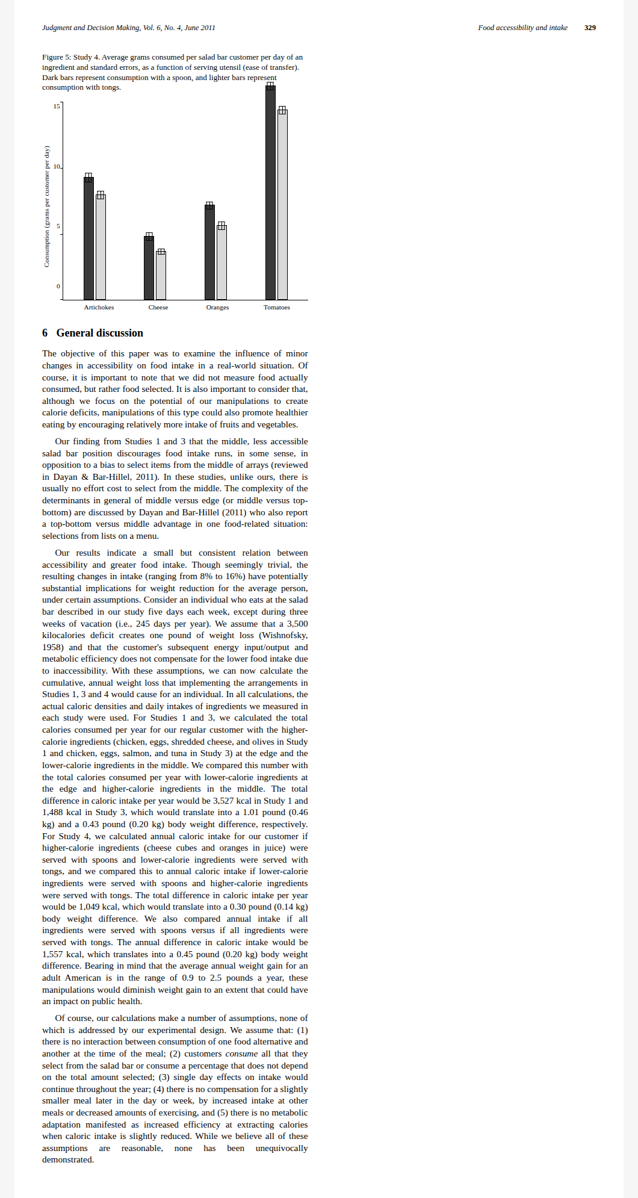Judgment and Decision Making, Vol. 6, No. 4, June 2011 Food accessibility and intake 329
Figure 5: Study 4. Average grams consumed per salad bar customer per day of an ingredient and standard errors, as a function of serving utensil (ease of transfer). Dark bars represent consumption with a spoon, and lighter bars represent consumption with tongs.
Consumption (grams per customer per day)
15 10 5 0
Artichokes Cheese Oranges Tomatoes
6 General discussion
The objective of this paper was to examine the influence of minor changes in accessibility on food intake in a real-world situation. Of course, it is important to note that we did not measure food actually consumed, but rather food selected. It is also important to consider that, although we focus on the potential of our manipulations to create calorie deficits, manipulations of this type could also promote healthier eating by encouraging relatively more intake of fruits and vegetables.
Our finding from Studies 1 and 3 that the middle, less accessible salad bar position discourages food intake runs, in some sense, in opposition to a bias to select items from the middle of arrays (reviewed in Dayan & Bar-Hillel, 2011). In these studies, unlike ours, there is usually no effort cost to select from the middle. The complexity of the determinants in general of middle versus edge (or middle versus top-bottom) are discussed by Dayan and Bar-Hillel (2011) who also report a top-bottom versus middle advantage in one food-related situation: selections from lists on a menu.
Our results indicate a small but consistent relation between accessibility and greater food intake. Though seemingly trivial, the resulting changes in intake (ranging from 8% to 16%) have potentially substantial implications for weight reduction for the average person, under certain assumptions. Consider an individual who eats at the salad bar described in our study five days each week, except during three weeks of vacation (i.e., 245 days per year). We assume that a 3,500 kilocalories deficit creates one pound of weight loss (Wishnofsky, 1958) and that the customer's subsequent energy input/output and metabolic efficiency does not compensate for the lower food intake due to inaccessibility. With these assumptions, we can now calculate the cumulative, annual weight loss that implementing the arrangements in Studies 1, 3 and 4 would cause for an individual. In all calculations, the actual caloric densities and daily intakes of ingredients we measured in each study were used. For Studies 1 and 3, we calculated the total calories consumed per year for our regular customer with the higher-calorie ingredients (chicken, eggs, shredded cheese, and olives in Study 1 and chicken, eggs, salmon, and tuna in Study 3) at the edge and the lower-calorie ingredients in the middle. We compared this number with the total calories consumed per year with lower-calorie ingredients at the edge and higher-calorie ingredients in the middle. The total difference in caloric intake per year would be 3,527 kcal in Study 1 and 1,488 kcal in Study 3, which would translate into a 1.01 pound (0.46 kg) and a 0.43 pound (0.20 kg) body weight difference, respectively. For Study 4, we calculated annual caloric intake for our customer if higher-calorie ingredients (cheese cubes and oranges in juice) were served with spoons and lower-calorie ingredients were served with tongs, and we compared this to annual caloric intake if lower-calorie ingredients were served with spoons and higher-calorie ingredients were served with tongs. The total difference in caloric intake per year would be 1,049 kcal, which would translate into a 0.30 pound (0.14 kg) body weight difference. We also compared annual intake if all ingredients were served with spoons versus if all ingredients were served with tongs. The annual difference in caloric intake would be 1,557 kcal, which translates into a 0.45 pound (0.20 kg) body weight difference. Bearing in mind that the average annual weight gain for an adult American is in the range of 0.9 to 2.5 pounds a year, these manipulations would diminish weight gain to an extent that could have an impact on public health.
Of course, our calculations make a number of assumptions, none of which is addressed by our experimental design. We assume that: (1) there is no interaction between consumption of one food alternative and another at the time of the meal; (2) customers consume all that they select from the salad bar or consume a percentage that does not depend on the total amount selected; (3) single day effects on intake would continue throughout the year; (4) there is no compensation for a slightly smaller meal later in the day or week, by increased intake at other meals or decreased amounts of exercising, and (5) there is no metabolic adaptation manifested as increased efficiency at extracting calories when caloric intake is slightly reduced. While we believe all of these assumptions are reasonable, none has been unequivocally demonstrated.